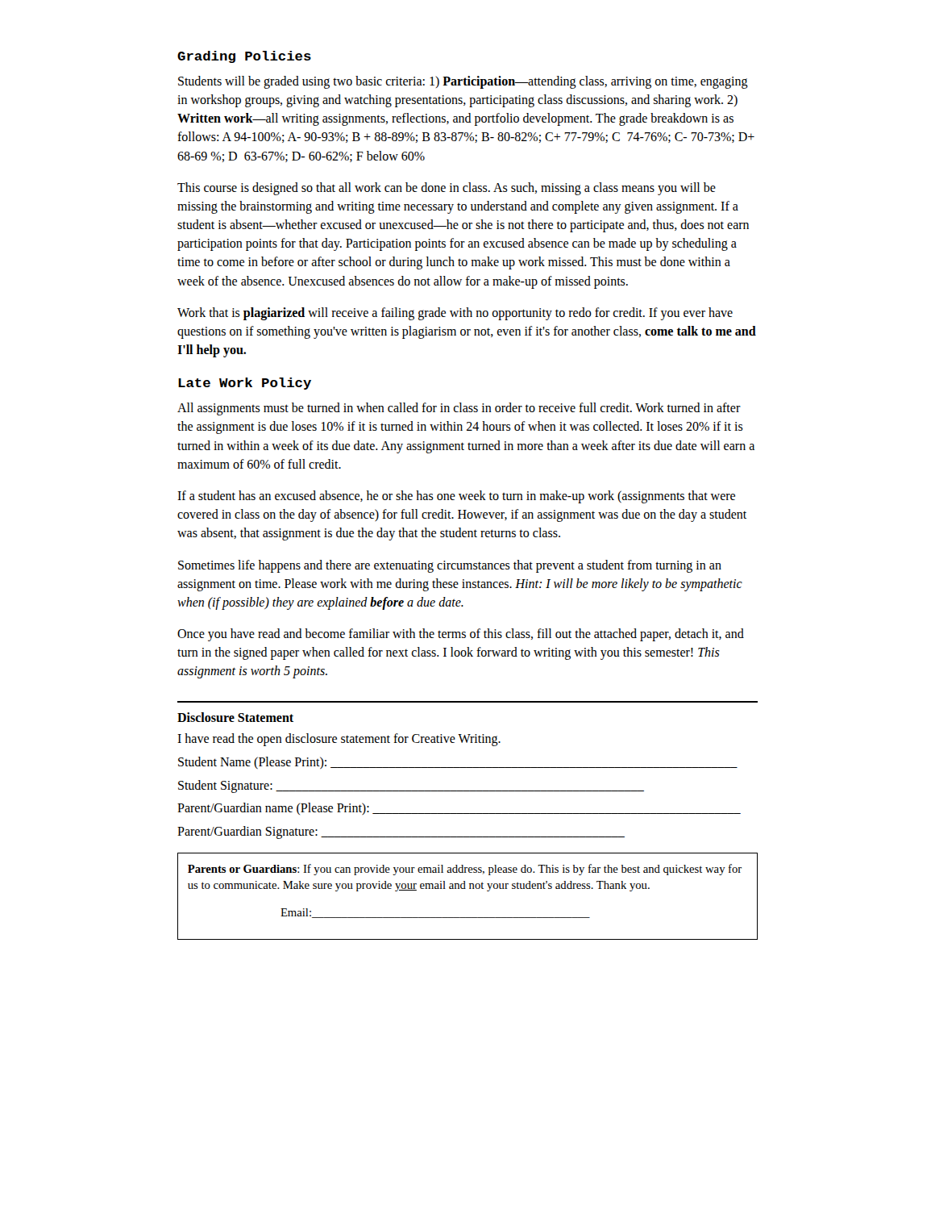Grading Policies
Students will be graded using two basic criteria: 1) Participation—attending class, arriving on time, engaging in workshop groups, giving and watching presentations, participating class discussions, and sharing work. 2) Written work—all writing assignments, reflections, and portfolio development. The grade breakdown is as follows: A 94-100%; A- 90-93%; B + 88-89%; B 83-87%; B- 80-82%; C+ 77-79%; C 74-76%; C- 70-73%; D+ 68-69 %; D 63-67%; D- 60-62%; F below 60%
This course is designed so that all work can be done in class. As such, missing a class means you will be missing the brainstorming and writing time necessary to understand and complete any given assignment. If a student is absent—whether excused or unexcused—he or she is not there to participate and, thus, does not earn participation points for that day. Participation points for an excused absence can be made up by scheduling a time to come in before or after school or during lunch to make up work missed. This must be done within a week of the absence. Unexcused absences do not allow for a make-up of missed points.
Work that is plagiarized will receive a failing grade with no opportunity to redo for credit. If you ever have questions on if something you've written is plagiarism or not, even if it's for another class, come talk to me and I'll help you.
Late Work Policy
All assignments must be turned in when called for in class in order to receive full credit. Work turned in after the assignment is due loses 10% if it is turned in within 24 hours of when it was collected. It loses 20% if it is turned in within a week of its due date. Any assignment turned in more than a week after its due date will earn a maximum of 60% of full credit.
If a student has an excused absence, he or she has one week to turn in make-up work (assignments that were covered in class on the day of absence) for full credit. However, if an assignment was due on the day a student was absent, that assignment is due the day that the student returns to class.
Sometimes life happens and there are extenuating circumstances that prevent a student from turning in an assignment on time. Please work with me during these instances. Hint: I will be more likely to be sympathetic when (if possible) they are explained before a due date.
Once you have read and become familiar with the terms of this class, fill out the attached paper, detach it, and turn in the signed paper when called for next class. I look forward to writing with you this semester! This assignment is worth 5 points.
Disclosure Statement
I have read the open disclosure statement for Creative Writing.
Student Name (Please Print): _______________________________________________________________
Student Signature: _________________________________________________________
Parent/Guardian name (Please Print): _________________________________________________________
Parent/Guardian Signature: _______________________________________________
Parents or Guardians: If you can provide your email address, please do. This is by far the best and quickest way for us to communicate. Make sure you provide your email and not your student's address. Thank you.
Email:_______________________________________________